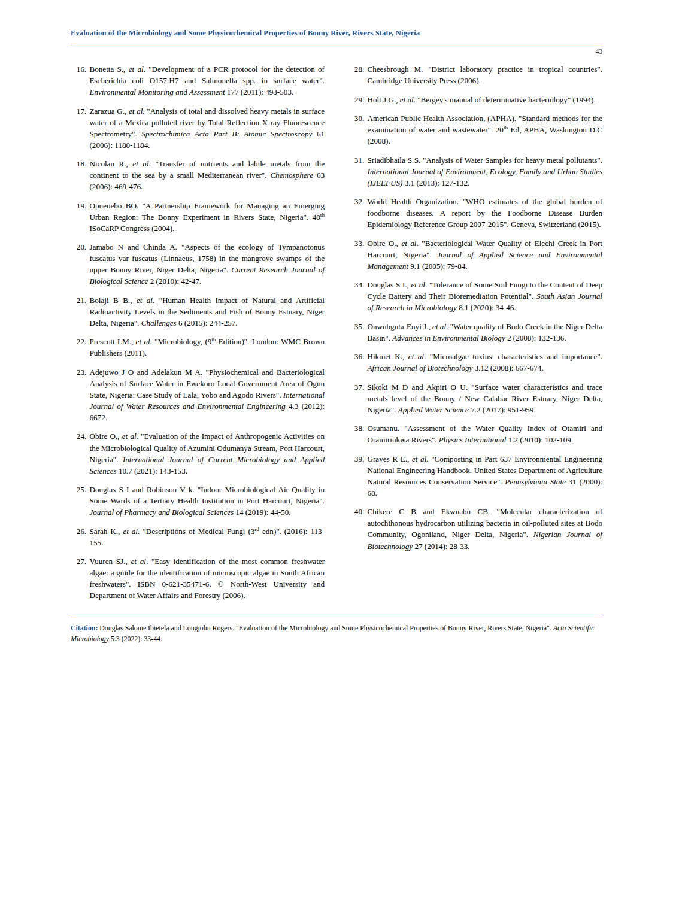Evaluation of the Microbiology and Some Physicochemical Properties of Bonny River, Rivers State, Nigeria
43
16. Bonetta S., et al. "Development of a PCR protocol for the detection of Escherichia coli O157:H7 and Salmonella spp. in surface water". Environmental Monitoring and Assessment 177 (2011): 493-503.
17. Zarazua G., et al. "Analysis of total and dissolved heavy metals in surface water of a Mexica polluted river by Total Reflection X-ray Fluorescence Spectrometry". Spectrochimica Acta Part B: Atomic Spectroscopy 61 (2006): 1180-1184.
18. Nicolau R., et al. "Transfer of nutrients and labile metals from the continent to the sea by a small Mediterranean river". Chemosphere 63 (2006): 469-476.
19. Opuenebo BO. "A Partnership Framework for Managing an Emerging Urban Region: The Bonny Experiment in Rivers State, Nigeria". 40th ISoCaRP Congress (2004).
20. Jamabo N and Chinda A. "Aspects of the ecology of Tympanotonus fuscatus var fuscatus (Linnaeus, 1758) in the mangrove swamps of the upper Bonny River, Niger Delta, Nigeria". Current Research Journal of Biological Science 2 (2010): 42-47.
21. Bolaji B B., et al. "Human Health Impact of Natural and Artificial Radioactivity Levels in the Sediments and Fish of Bonny Estuary, Niger Delta, Nigeria". Challenges 6 (2015): 244-257.
22. Prescott LM., et al. "Microbiology, (9th Edition)". London: WMC Brown Publishers (2011).
23. Adejuwo J O and Adelakun M A. "Physiochemical and Bacteriological Analysis of Surface Water in Ewekoro Local Government Area of Ogun State, Nigeria: Case Study of Lala, Yobo and Agodo Rivers". International Journal of Water Resources and Environmental Engineering 4.3 (2012): 6672.
24. Obire O., et al. "Evaluation of the Impact of Anthropogenic Activities on the Microbiological Quality of Azumini Odumanya Stream, Port Harcourt, Nigeria". International Journal of Current Microbiology and Applied Sciences 10.7 (2021): 143-153.
25. Douglas S I and Robinson V k. "Indoor Microbiological Air Quality in Some Wards of a Tertiary Health Institution in Port Harcourt, Nigeria". Journal of Pharmacy and Biological Sciences 14 (2019): 44-50.
26. Sarah K., et al. "Descriptions of Medical Fungi (3rd edn)". (2016): 113-155.
27. Vuuren SJ., et al. "Easy identification of the most common freshwater algae: a guide for the identification of microscopic algae in South African freshwaters". ISBN 0-621-35471-6. © North-West University and Department of Water Affairs and Forestry (2006).
28. Cheesbrough M. "District laboratory practice in tropical countries". Cambridge University Press (2006).
29. Holt J G., et al. "Bergey's manual of determinative bacteriology" (1994).
30. American Public Health Association, (APHA). "Standard methods for the examination of water and wastewater". 20th Ed, APHA, Washington D.C (2008).
31. Sriadibhatla S S. "Analysis of Water Samples for heavy metal pollutants". International Journal of Environment, Ecology, Family and Urban Studies (IJEEFUS) 3.1 (2013): 127-132.
32. World Health Organization. "WHO estimates of the global burden of foodborne diseases. A report by the Foodborne Disease Burden Epidemiology Reference Group 2007-2015". Geneva, Switzerland (2015).
33. Obire O., et al. "Bacteriological Water Quality of Elechi Creek in Port Harcourt, Nigeria". Journal of Applied Science and Environmental Management 9.1 (2005): 79-84.
34. Douglas S I., et al. "Tolerance of Some Soil Fungi to the Content of Deep Cycle Battery and Their Bioremediation Potential". South Asian Journal of Research in Microbiology 8.1 (2020): 34-46.
35. Onwubguta-Enyi J., et al. "Water quality of Bodo Creek in the Niger Delta Basin". Advances in Environmental Biology 2 (2008): 132-136.
36. Hikmet K., et al. "Microalgae toxins: characteristics and importance". African Journal of Biotechnology 3.12 (2008): 667-674.
37. Sikoki M D and Akpiri O U. "Surface water characteristics and trace metals level of the Bonny / New Calabar River Estuary, Niger Delta, Nigeria". Applied Water Science 7.2 (2017): 951-959.
38. Osumanu. "Assessment of the Water Quality Index of Otamiri and Oramiriukwa Rivers". Physics International 1.2 (2010): 102-109.
39. Graves R E., et al. "Composting in Part 637 Environmental Engineering National Engineering Handbook. United States Department of Agriculture Natural Resources Conservation Service". Pennsylvania State 31 (2000): 68.
40. Chikere C B and Ekwuabu CB. "Molecular characterization of autochthonous hydrocarbon utilizing bacteria in oil-polluted sites at Bodo Community, Ogoniland, Niger Delta, Nigeria". Nigerian Journal of Biotechnology 27 (2014): 28-33.
Citation: Douglas Salome Ibietela and Longjohn Rogers. "Evaluation of the Microbiology and Some Physicochemical Properties of Bonny River, Rivers State, Nigeria". Acta Scientific Microbiology 5.3 (2022): 33-44.